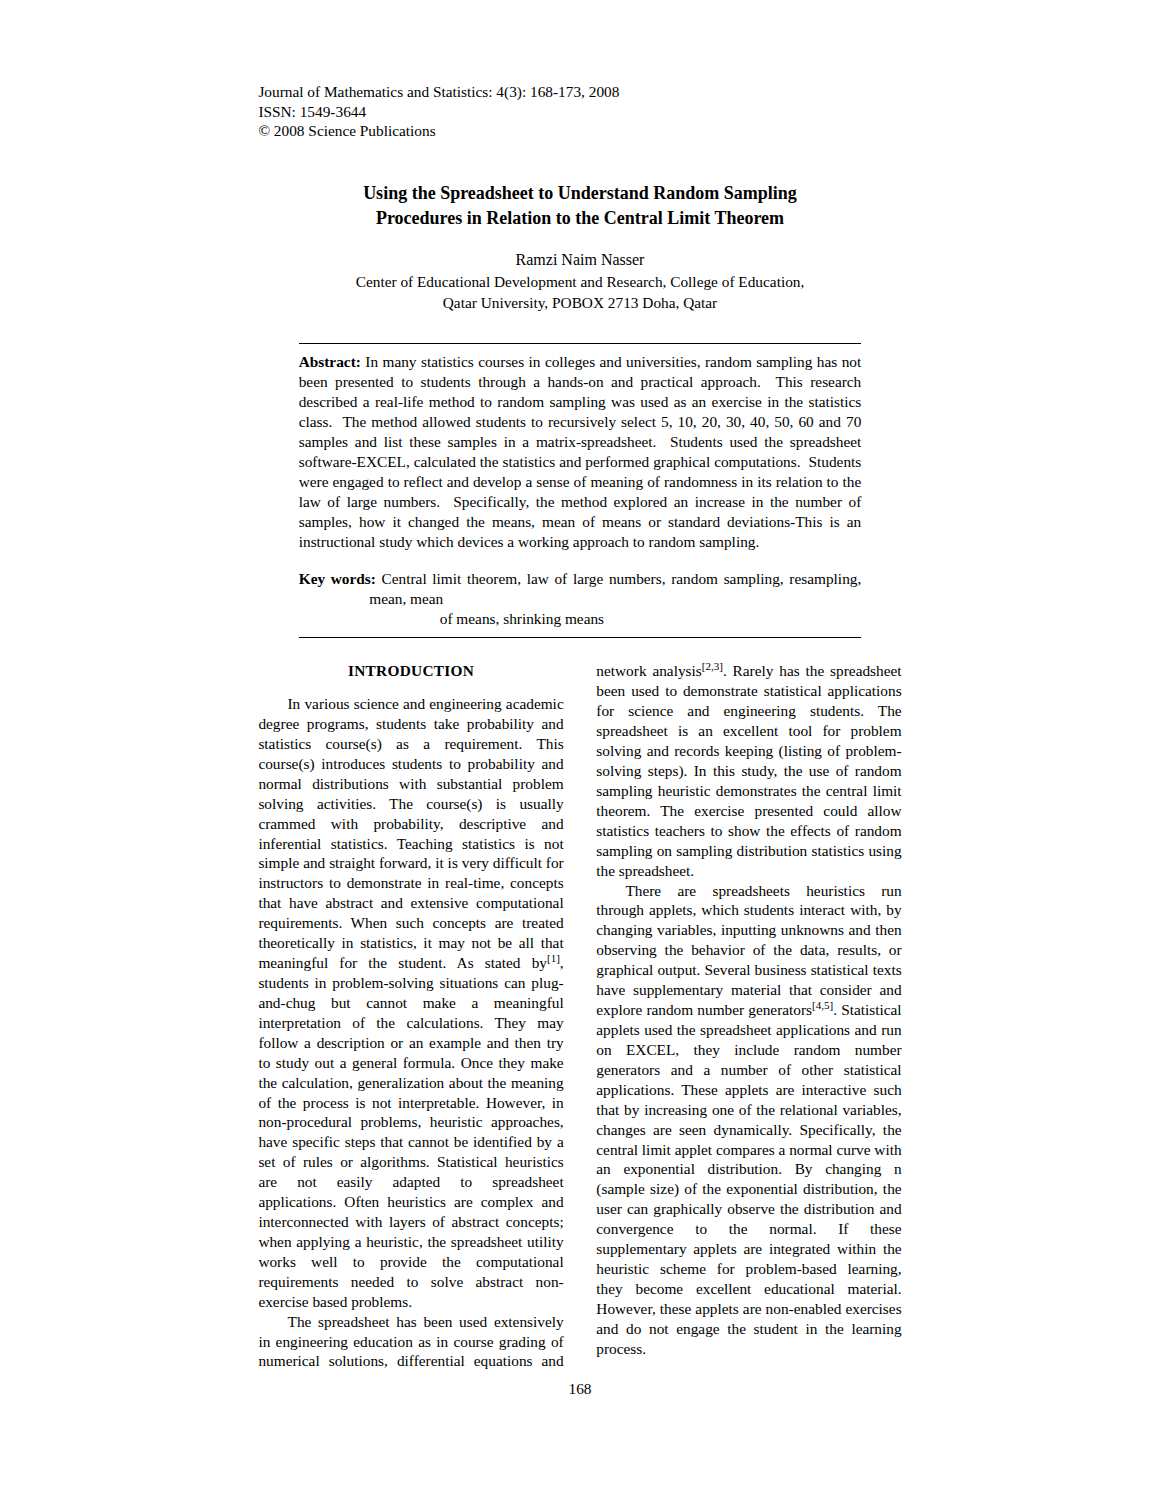Journal of Mathematics and Statistics: 4(3): 168-173, 2008
ISSN: 1549-3644
© 2008 Science Publications
Using the Spreadsheet to Understand Random Sampling
Procedures in Relation to the Central Limit Theorem
Ramzi Naim Nasser
Center of Educational Development and Research, College of Education,
Qatar University, POBOX 2713 Doha, Qatar
Abstract: In many statistics courses in colleges and universities, random sampling has not been presented to students through a hands-on and practical approach. This research described a real-life method to random sampling was used as an exercise in the statistics class. The method allowed students to recursively select 5, 10, 20, 30, 40, 50, 60 and 70 samples and list these samples in a matrix-spreadsheet. Students used the spreadsheet software-EXCEL, calculated the statistics and performed graphical computations. Students were engaged to reflect and develop a sense of meaning of randomness in its relation to the law of large numbers. Specifically, the method explored an increase in the number of samples, how it changed the means, mean of means or standard deviations-This is an instructional study which devices a working approach to random sampling.
Key words: Central limit theorem, law of large numbers, random sampling, resampling, mean, meanof means, shrinking means
INTRODUCTION
In various science and engineering academic degree programs, students take probability and statistics course(s) as a requirement. This course(s) introduces students to probability and normal distributions with substantial problem solving activities. The course(s) is usually crammed with probability, descriptive and inferential statistics. Teaching statistics is not simple and straight forward, it is very difficult for instructors to demonstrate in real-time, concepts that have abstract and extensive computational requirements. When such concepts are treated theoretically in statistics, it may not be all that meaningful for the student. As stated by[1], students in problem-solving situations can plug-and-chug but cannot make a meaningful interpretation of the calculations. They may follow a description or an example and then try to study out a general formula. Once they make the calculation, generalization about the meaning of the process is not interpretable. However, in non-procedural problems, heuristic approaches, have specific steps that cannot be identified by a set of rules or algorithms. Statistical heuristics are not easily adapted to spreadsheet applications. Often heuristics are complex and interconnected with layers of abstract concepts; when applying a heuristic, the spreadsheet utility works well to provide the computational requirements needed to solve abstract non-exercise based problems.
The spreadsheet has been used extensively in engineering education as in course grading of numerical solutions, differential equations and network analysis[2,3]. Rarely has the spreadsheet been used to demonstrate statistical applications for science and engineering students. The spreadsheet is an excellent tool for problem solving and records keeping (listing of problem-solving steps). In this study, the use of random sampling heuristic demonstrates the central limit theorem. The exercise presented could allow statistics teachers to show the effects of random sampling on sampling distribution statistics using the spreadsheet.
There are spreadsheets heuristics run through applets, which students interact with, by changing variables, inputting unknowns and then observing the behavior of the data, results, or graphical output. Several business statistical texts have supplementary material that consider and explore random number generators[4,5]. Statistical applets used the spreadsheet applications and run on EXCEL, they include random number generators and a number of other statistical applications. These applets are interactive such that by increasing one of the relational variables, changes are seen dynamically. Specifically, the central limit applet compares a normal curve with an exponential distribution. By changing n (sample size) of the exponential distribution, the user can graphically observe the distribution and convergence to the normal. If these supplementary applets are integrated within the heuristic scheme for problem-based learning, they become excellent educational material. However, these applets are non-enabled exercises and do not engage the student in the learning process.
168